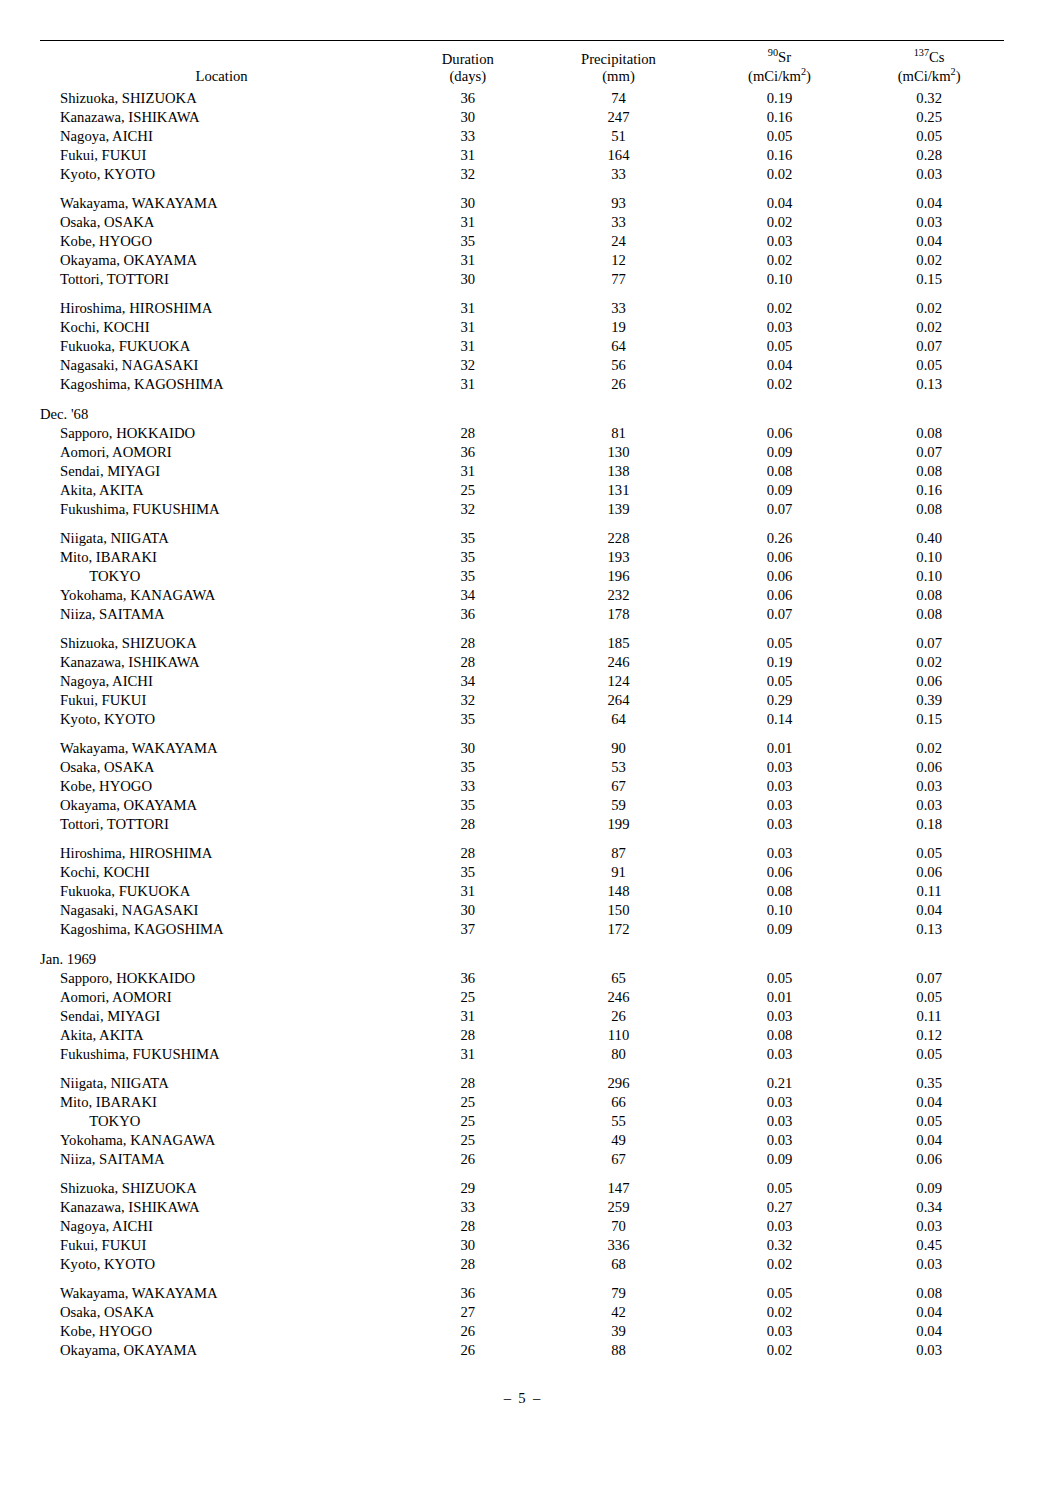| Location | Duration (days) | Precipitation (mm) | 90 Sr (mCi/km 2 ) | 137 Cs (mCi/km 2 ) |
| --- | --- | --- | --- | --- |
| Shizuoka, SHIZUOKA | 36 | 74 | 0.19 | 0.32 |
| Kanazawa, ISHIKAWA | 30 | 247 | 0.16 | 0.25 |
| Nagoya, AICHI | 33 | 51 | 0.05 | 0.05 |
| Fukui, FUKUI | 31 | 164 | 0.16 | 0.28 |
| Kyoto, KYOTO | 32 | 33 | 0.02 | 0.03 |
| Wakayama, WAKAYAMA | 30 | 93 | 0.04 | 0.04 |
| Osaka, OSAKA | 31 | 33 | 0.02 | 0.03 |
| Kobe, HYOGO | 35 | 24 | 0.03 | 0.04 |
| Okayama, OKAYAMA | 31 | 12 | 0.02 | 0.02 |
| Tottori, TOTTORI | 30 | 77 | 0.10 | 0.15 |
| Hiroshima, HIROSHIMA | 31 | 33 | 0.02 | 0.02 |
| Kochi, KOCHI | 31 | 19 | 0.03 | 0.02 |
| Fukuoka, FUKUOKA | 31 | 64 | 0.05 | 0.07 |
| Nagasaki, NAGASAKI | 32 | 56 | 0.04 | 0.05 |
| Kagoshima, KAGOSHIMA | 31 | 26 | 0.02 | 0.13 |
| Dec. '68 |
| Sapporo, HOKKAIDO | 28 | 81 | 0.06 | 0.08 |
| Aomori, AOMORI | 36 | 130 | 0.09 | 0.07 |
| Sendai, MIYAGI | 31 | 138 | 0.08 | 0.08 |
| Akita, AKITA | 25 | 131 | 0.09 | 0.16 |
| Fukushima, FUKUSHIMA | 32 | 139 | 0.07 | 0.08 |
| Niigata, NIIGATA | 35 | 228 | 0.26 | 0.40 |
| Mito, IBARAKI | 35 | 193 | 0.06 | 0.10 |
| TOKYO | 35 | 196 | 0.06 | 0.10 |
| Yokohama, KANAGAWA | 34 | 232 | 0.06 | 0.08 |
| Niiza, SAITAMA | 36 | 178 | 0.07 | 0.08 |
| Shizuoka, SHIZUOKA | 28 | 185 | 0.05 | 0.07 |
| Kanazawa, ISHIKAWA | 28 | 246 | 0.19 | 0.02 |
| Nagoya, AICHI | 34 | 124 | 0.05 | 0.06 |
| Fukui, FUKUI | 32 | 264 | 0.29 | 0.39 |
| Kyoto, KYOTO | 35 | 64 | 0.14 | 0.15 |
| Wakayama, WAKAYAMA | 30 | 90 | 0.01 | 0.02 |
| Osaka, OSAKA | 35 | 53 | 0.03 | 0.06 |
| Kobe, HYOGO | 33 | 67 | 0.03 | 0.03 |
| Okayama, OKAYAMA | 35 | 59 | 0.03 | 0.03 |
| Tottori, TOTTORI | 28 | 199 | 0.03 | 0.18 |
| Hiroshima, HIROSHIMA | 28 | 87 | 0.03 | 0.05 |
| Kochi, KOCHI | 35 | 91 | 0.06 | 0.06 |
| Fukuoka, FUKUOKA | 31 | 148 | 0.08 | 0.11 |
| Nagasaki, NAGASAKI | 30 | 150 | 0.10 | 0.04 |
| Kagoshima, KAGOSHIMA | 37 | 172 | 0.09 | 0.13 |
| Jan. 1969 |
| Sapporo, HOKKAIDO | 36 | 65 | 0.05 | 0.07 |
| Aomori, AOMORI | 25 | 246 | 0.01 | 0.05 |
| Sendai, MIYAGI | 31 | 26 | 0.03 | 0.11 |
| Akita, AKITA | 28 | 110 | 0.08 | 0.12 |
| Fukushima, FUKUSHIMA | 31 | 80 | 0.03 | 0.05 |
| Niigata, NIIGATA | 28 | 296 | 0.21 | 0.35 |
| Mito, IBARAKI | 25 | 66 | 0.03 | 0.04 |
| TOKYO | 25 | 55 | 0.03 | 0.05 |
| Yokohama, KANAGAWA | 25 | 49 | 0.03 | 0.04 |
| Niiza, SAITAMA | 26 | 67 | 0.09 | 0.06 |
| Shizuoka, SHIZUOKA | 29 | 147 | 0.05 | 0.09 |
| Kanazawa, ISHIKAWA | 33 | 259 | 0.27 | 0.34 |
| Nagoya, AICHI | 28 | 70 | 0.03 | 0.03 |
| Fukui, FUKUI | 30 | 336 | 0.32 | 0.45 |
| Kyoto, KYOTO | 28 | 68 | 0.02 | 0.03 |
| Wakayama, WAKAYAMA | 36 | 79 | 0.05 | 0.08 |
| Osaka, OSAKA | 27 | 42 | 0.02 | 0.04 |
| Kobe, HYOGO | 26 | 39 | 0.03 | 0.04 |
| Okayama, OKAYAMA | 26 | 88 | 0.02 | 0.03 |
– 5 –